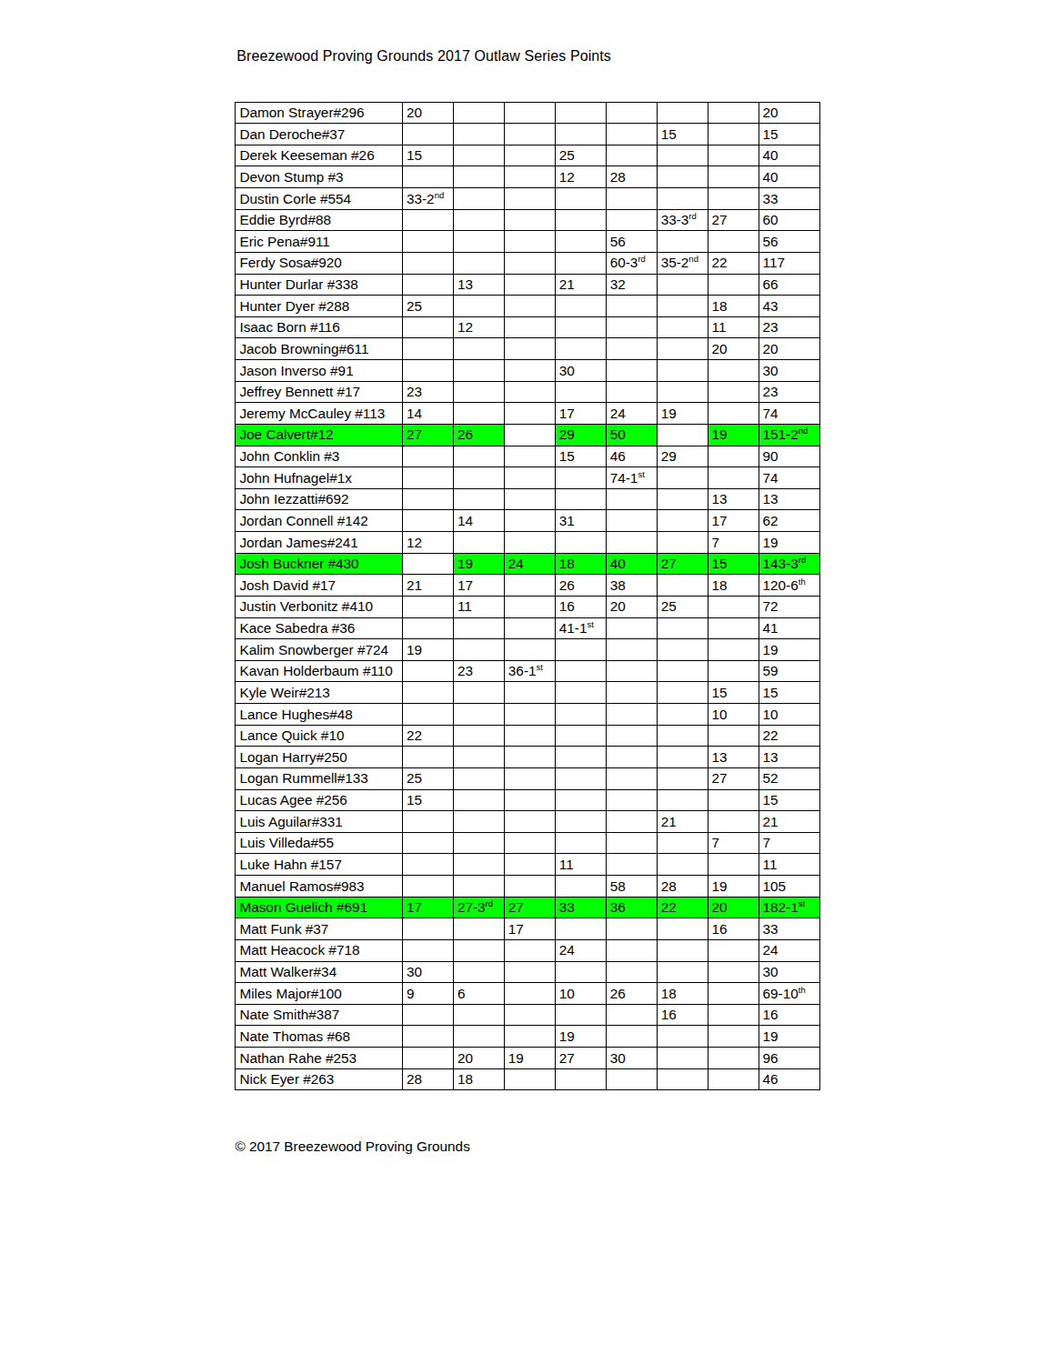Breezewood Proving Grounds 2017 Outlaw Series Points
| Damon Strayer#296 | 20 | | | | | | | 20 |
| Dan Deroche#37 | | | | | | 15 | | 15 |
| Derek Keeseman #26 | 15 | | | 25 | | | | 40 |
| Devon Stump #3 | | | | 12 | 28 | | | 40 |
| Dustin Corle #554 | 33-2 nd | | | | | | | 33 |
| Eddie Byrd#88 | | | | | | 33-3 rd | 27 | 60 |
| Eric Pena#911 | | | | | 56 | | | 56 |
| Ferdy Sosa#920 | | | | | 60-3 rd | 35-2 nd | 22 | 117 |
| Hunter Durlar #338 | | 13 | | 21 | 32 | | | 66 |
| Hunter Dyer #288 | 25 | | | | | | 18 | 43 |
| Isaac Born #116 | | 12 | | | | | 11 | 23 |
| Jacob Browning#611 | | | | | | | 20 | 20 |
| Jason Inverso #91 | | | | 30 | | | | 30 |
| Jeffrey Bennett #17 | 23 | | | | | | | 23 |
| Jeremy McCauley #113 | 14 | | | 17 | 24 | 19 | | 74 |
| Joe Calvert#12 | 27 | 26 | | 29 | 50 | | 19 | 151-2 nd |
| John Conklin #3 | | | | 15 | 46 | 29 | | 90 |
| John Hufnagel#1x | | | | | 74-1 st | | | 74 |
| John Iezzatti#692 | | | | | | | 13 | 13 |
| Jordan Connell #142 | | 14 | | 31 | | | 17 | 62 |
| Jordan James#241 | 12 | | | | | | 7 | 19 |
| Josh Buckner #430 | | 19 | 24 | 18 | 40 | 27 | 15 | 143-3 rd |
| Josh David #17 | 21 | 17 | | 26 | 38 | | 18 | 120-6 th |
| Justin Verbonitz #410 | | 11 | | 16 | 20 | 25 | | 72 |
| Kace Sabedra #36 | | | | 41-1 st | | | | 41 |
| Kalim Snowberger #724 | 19 | | | | | | | 19 |
| Kavan Holderbaum #110 | | 23 | 36-1 st | | | | | 59 |
| Kyle Weir#213 | | | | | | | 15 | 15 |
| Lance Hughes#48 | | | | | | | 10 | 10 |
| Lance Quick #10 | 22 | | | | | | | 22 |
| Logan Harry#250 | | | | | | | 13 | 13 |
| Logan Rummell#133 | 25 | | | | | | 27 | 52 |
| Lucas Agee #256 | 15 | | | | | | | 15 |
| Luis Aguilar#331 | | | | | | 21 | | 21 |
| Luis Villeda#55 | | | | | | | 7 | 7 |
| Luke Hahn #157 | | | | 11 | | | | 11 |
| Manuel Ramos#983 | | | | | 58 | 28 | 19 | 105 |
| Mason Guelich #691 | 17 | 27-3 rd | 27 | 33 | 36 | 22 | 20 | 182-1 st |
| Matt Funk #37 | | | 17 | | | | 16 | 33 |
| Matt Heacock #718 | | | | 24 | | | | 24 |
| Matt Walker#34 | 30 | | | | | | | 30 |
| Miles Major#100 | 9 | 6 | | 10 | 26 | 18 | | 69-10 th |
| Nate Smith#387 | | | | | | 16 | | 16 |
| Nate Thomas #68 | | | | 19 | | | | 19 |
| Nathan Rahe #253 | | 20 | 19 | 27 | 30 | | | 96 |
| Nick Eyer #263 | 28 | 18 | | | | | | 46 |
© 2017 Breezewood Proving Grounds